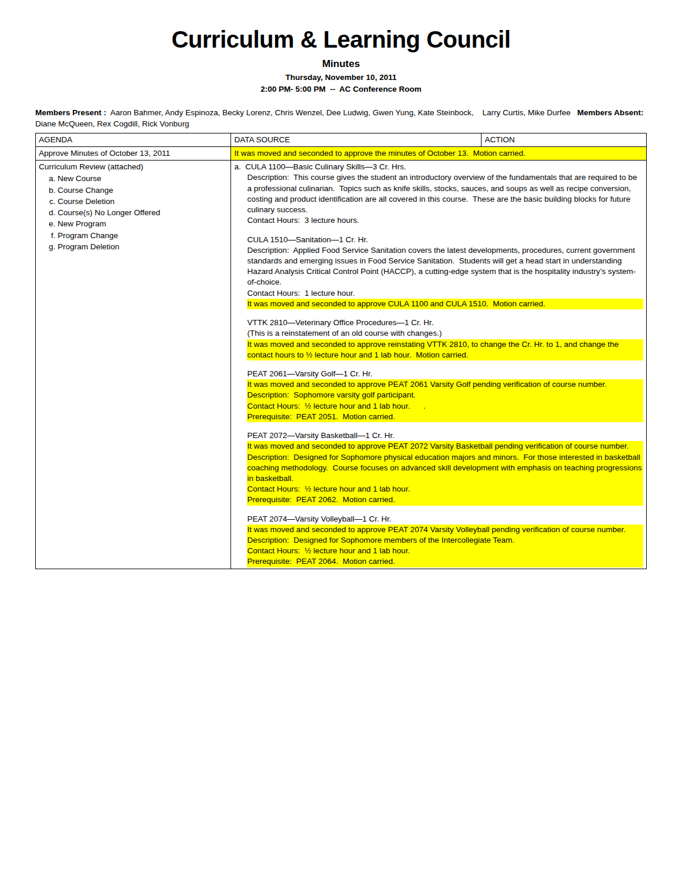Curriculum & Learning Council
Minutes
Thursday, November 10, 2011
2:00 PM- 5:00 PM -- AC Conference Room
Members Present : Aaron Bahmer, Andy Espinoza, Becky Lorenz, Chris Wenzel, Dee Ludwig, Gwen Yung, Kate Steinbock, Larry Curtis, Mike Durfee Members Absent: Diane McQueen, Rex Cogdill, Rick Vonburg
| AGENDA | DATA SOURCE | ACTION |
| --- | --- | --- |
| Approve Minutes of October 13, 2011 | It was moved and seconded to approve the minutes of October 13. Motion carried. |
| Curriculum Review (attached) New Course Course Change Course Deletion Course(s) No Longer Offered New Program Program Change Program Deletion | a. CULA 1100—Basic Culinary Skills—3 Cr. Hrs. Description: This course gives the student an introductory overview of the fundamentals that are required to be a professional culinarian. Topics such as knife skills, stocks, sauces, and soups as well as recipe conversion, costing and product identification are all covered in this course. These are the basic building blocks for future culinary success. Contact Hours: 3 lecture hours. CULA 1510—Sanitation—1 Cr. Hr. Description: Applied Food Service Sanitation covers the latest developments, procedures, current government standards and emerging issues in Food Service Sanitation. Students will get a head start in understanding Hazard Analysis Critical Control Point (HACCP), a cutting-edge system that is the hospitality industry’s system-of-choice. Contact Hours: 1 lecture hour. It was moved and seconded to approve CULA 1100 and CULA 1510. Motion carried. VTTK 2810—Veterinary Office Procedures—1 Cr. Hr. (This is a reinstatement of an old course with changes.) It was moved and seconded to approve reinstating VTTK 2810, to change the Cr. Hr. to 1, and change the contact hours to ½ lecture hour and 1 lab hour. Motion carried. PEAT 2061—Varsity Golf—1 Cr. Hr. It was moved and seconded to approve PEAT 2061 Varsity Golf pending verification of course number. Description: Sophomore varsity golf participant. Contact Hours: ½ lecture hour and 1 lab hour. . Prerequisite: PEAT 2051. Motion carried. PEAT 2072—Varsity Basketball—1 Cr. Hr. It was moved and seconded to approve PEAT 2072 Varsity Basketball pending verification of course number. Description: Designed for Sophomore physical education majors and minors. For those interested in basketball coaching methodology. Course focuses on advanced skill development with emphasis on teaching progressions in basketball. Contact Hours: ½ lecture hour and 1 lab hour. Prerequisite: PEAT 2062. Motion carried. PEAT 2074—Varsity Volleyball—1 Cr. Hr. It was moved and seconded to approve PEAT 2074 Varsity Volleyball pending verification of course number. Description: Designed for Sophomore members of the Intercollegiate Team. Contact Hours: ½ lecture hour and 1 lab hour. Prerequisite: PEAT 2064. Motion carried. |